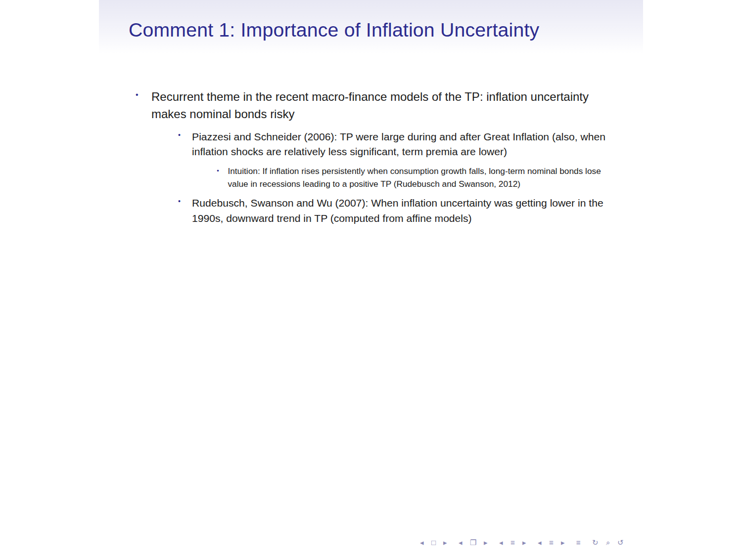Comment 1: Importance of Inflation Uncertainty
Recurrent theme in the recent macro-finance models of the TP: inflation uncertainty makes nominal bonds risky
Piazzesi and Schneider (2006): TP were large during and after Great Inflation (also, when inflation shocks are relatively less significant, term premia are lower)
Intuition: If inflation rises persistently when consumption growth falls, long-term nominal bonds lose value in recessions leading to a positive TP (Rudebusch and Swanson, 2012)
Rudebusch, Swanson and Wu (2007): When inflation uncertainty was getting lower in the 1990s, downward trend in TP (computed from affine models)
◂ □ ▸ ◂ ❐ ▸ ◂ ≡ ▸ ◂ ≡ ▸ ≡ ↻ ⌕ ↺